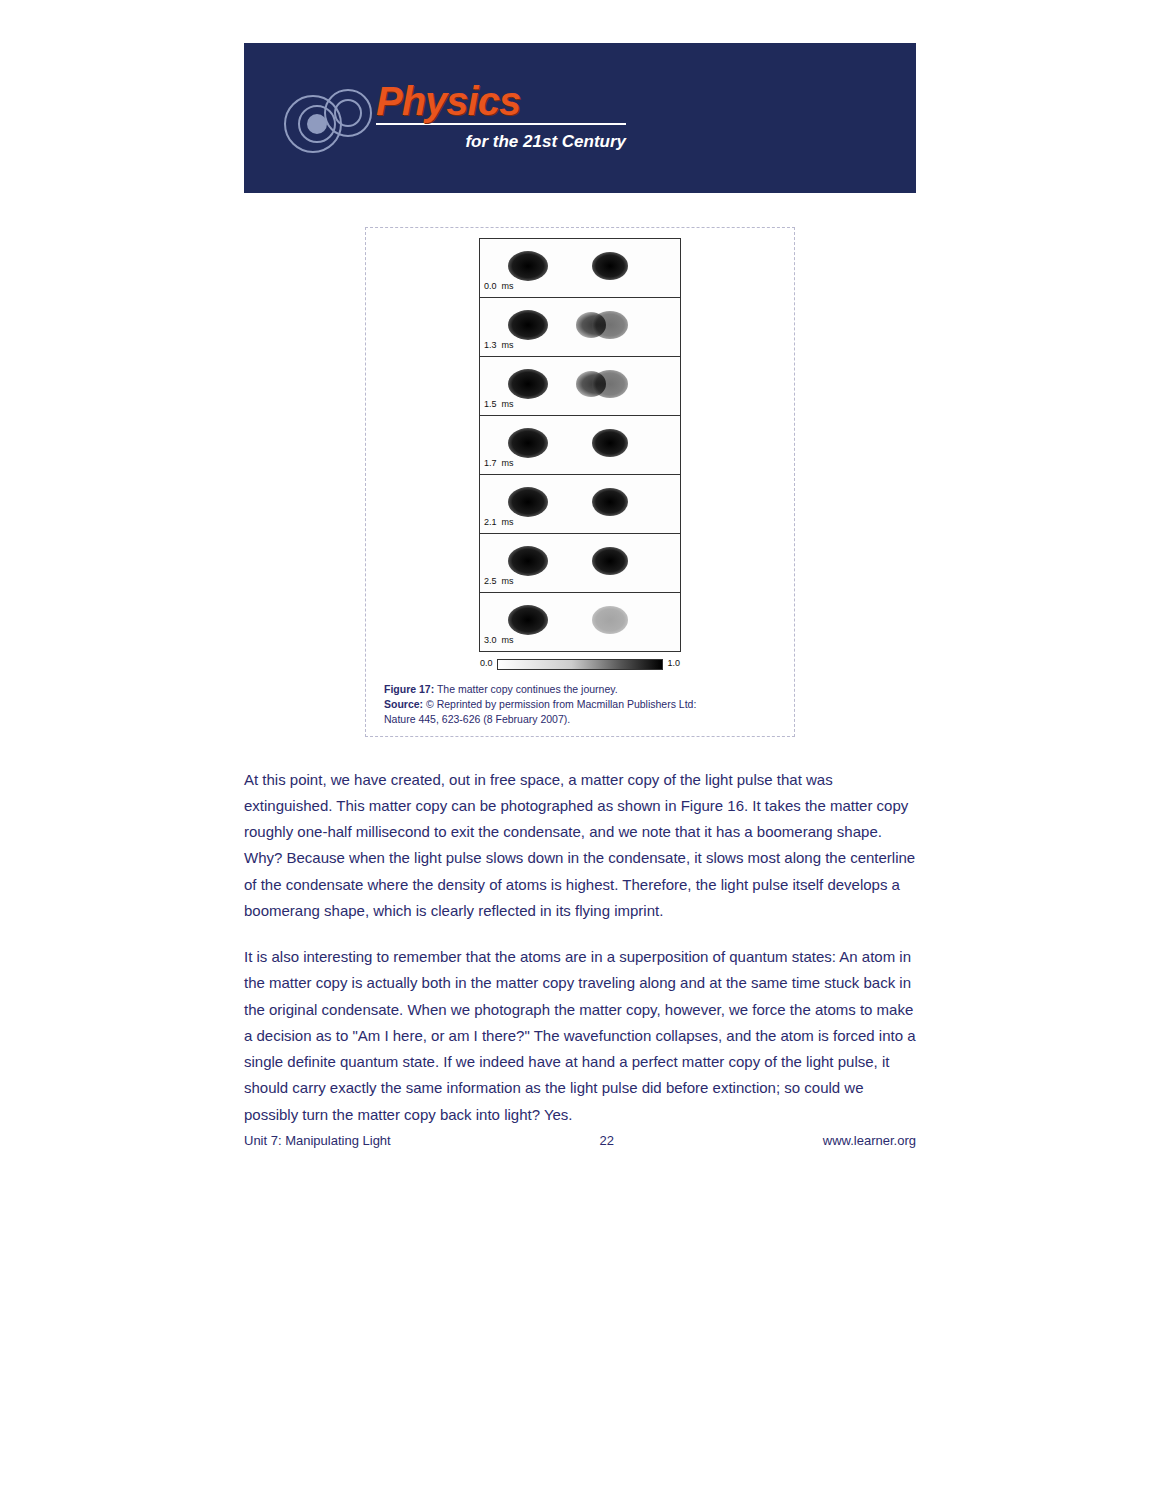Physics
for the 21st Century
0.0 ms
1.3 ms
1.5 ms
1.7 ms
2.1 ms
2.5 ms
3.0 ms
0.0 1.0
Figure 17: The matter copy continues the journey.
Source: © Reprinted by permission from Macmillan Publishers Ltd:
Nature 445, 623-626 (8 February 2007).
At this point, we have created, out in free space, a matter copy of the light pulse that was extinguished. This matter copy can be photographed as shown in Figure 16. It takes the matter copy roughly one-half millisecond to exit the condensate, and we note that it has a boomerang shape. Why? Because when the light pulse slows down in the condensate, it slows most along the centerline of the condensate where the density of atoms is highest. Therefore, the light pulse itself develops a boomerang shape, which is clearly reflected in its flying imprint.
It is also interesting to remember that the atoms are in a superposition of quantum states: An atom in the matter copy is actually both in the matter copy traveling along and at the same time stuck back in the original condensate. When we photograph the matter copy, however, we force the atoms to make a decision as to "Am I here, or am I there?" The wavefunction collapses, and the atom is forced into a single definite quantum state. If we indeed have at hand a perfect matter copy of the light pulse, it should carry exactly the same information as the light pulse did before extinction; so could we possibly turn the matter copy back into light? Yes.
Unit 7: Manipulating Light
22
www.learner.org